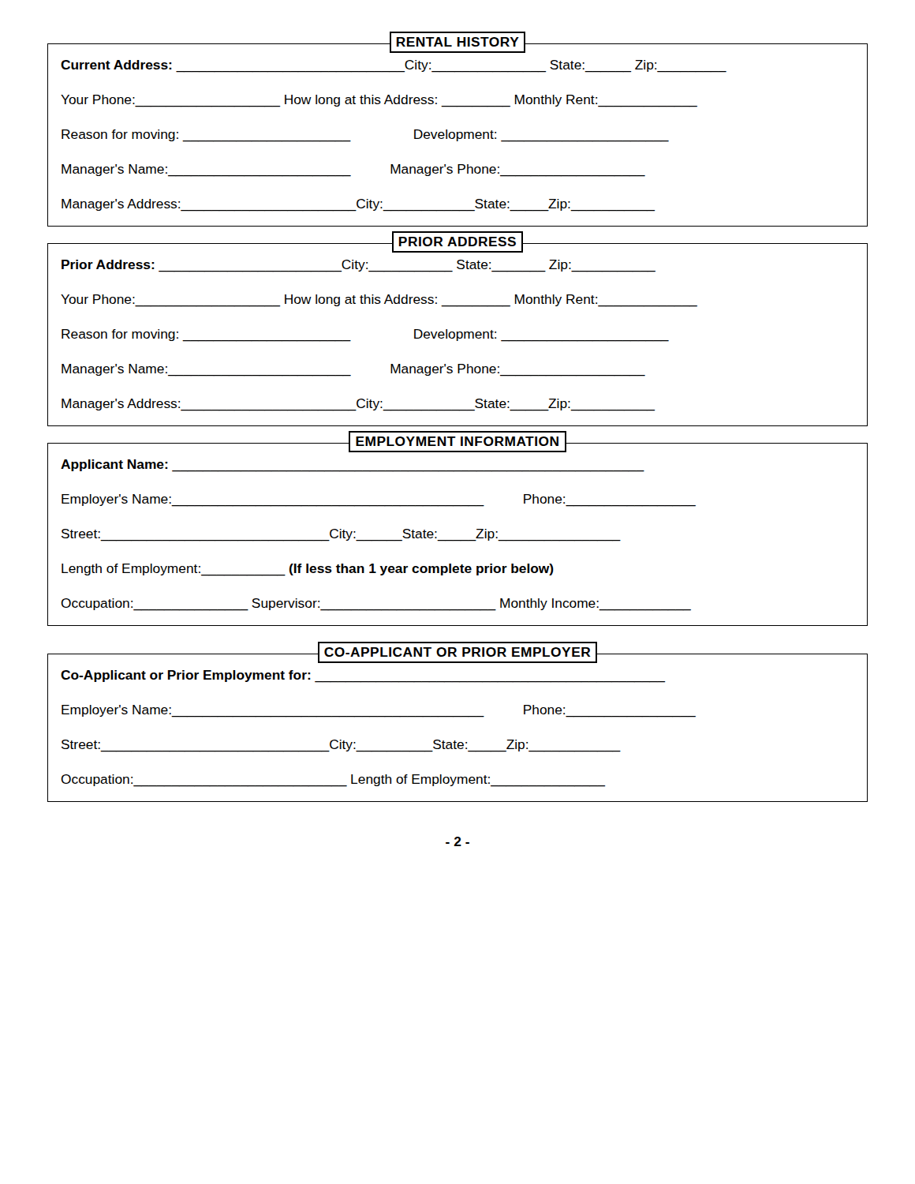RENTAL HISTORY
Current Address: ______________________________City:_______________ State:______ Zip:_________
Your Phone:___________________ How long at this Address: _________ Monthly Rent:_____________
Reason for moving: ______________________ Development: ______________________
Manager's Name:________________________ Manager's Phone:___________________
Manager's Address:_______________________City:____________State:_____Zip:___________
PRIOR ADDRESS
Prior Address: ________________________City:___________ State:_______ Zip:___________
Your Phone:___________________ How long at this Address: _________ Monthly Rent:_____________
Reason for moving: ______________________ Development: ______________________
Manager's Name:________________________ Manager's Phone:___________________
Manager's Address:_______________________City:____________State:_____Zip:___________
EMPLOYMENT INFORMATION
Applicant Name: ______________________________________________________________
Employer's Name:_________________________________________ Phone:_________________
Street:______________________________City:______State:_____Zip:________________
Length of Employment:___________ (If less than 1 year complete prior below)
Occupation:_______________ Supervisor:_______________________ Monthly Income:____________
CO-APPLICANT OR PRIOR EMPLOYER
Co-Applicant or Prior Employment for: ______________________________________________
Employer's Name:_________________________________________ Phone:_________________
Street:______________________________City:__________State:_____Zip:____________
Occupation:____________________________ Length of Employment:_______________
- 2 -